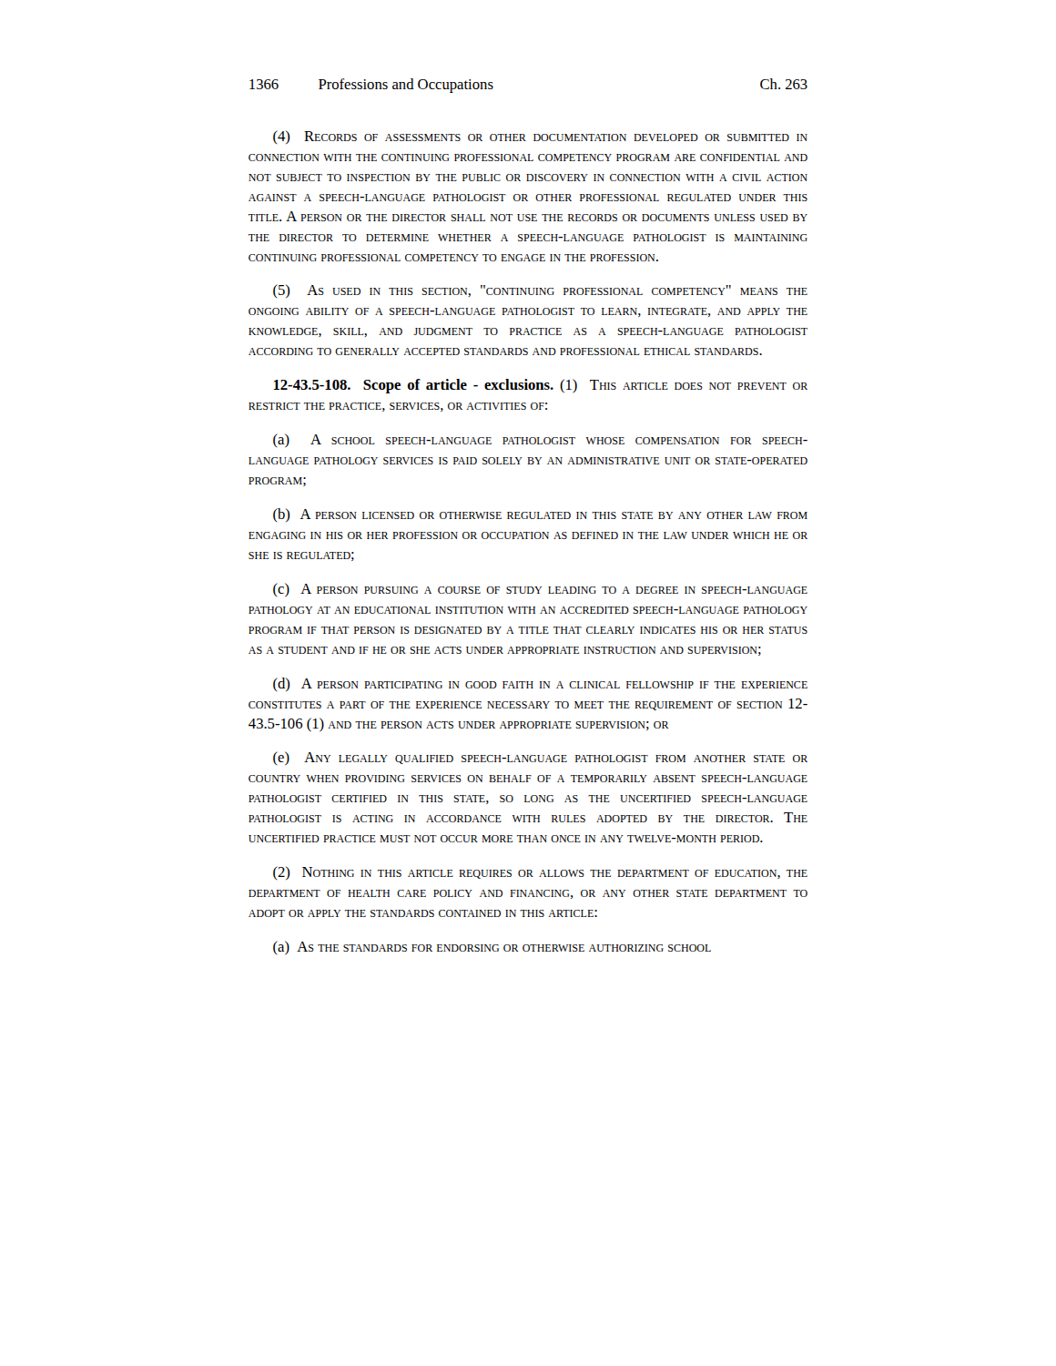1366
Professions and Occupations
Ch. 263
(4) Records of assessments or other documentation developed or submitted in connection with the continuing professional competency program are confidential and not subject to inspection by the public or discovery in connection with a civil action against a speech-language pathologist or other professional regulated under this title. A person or the director shall not use the records or documents unless used by the director to determine whether a speech-language pathologist is maintaining continuing professional competency to engage in the profession.
(5) As used in this section, "continuing professional competency" means the ongoing ability of a speech-language pathologist to learn, integrate, and apply the knowledge, skill, and judgment to practice as a speech-language pathologist according to generally accepted standards and professional ethical standards.
12-43.5-108. Scope of article - exclusions. (1) This article does not prevent or restrict the practice, services, or activities of:
(a) A school speech-language pathologist whose compensation for speech-language pathology services is paid solely by an administrative unit or state-operated program;
(b) A person licensed or otherwise regulated in this state by any other law from engaging in his or her profession or occupation as defined in the law under which he or she is regulated;
(c) A person pursuing a course of study leading to a degree in speech-language pathology at an educational institution with an accredited speech-language pathology program if that person is designated by a title that clearly indicates his or her status as a student and if he or she acts under appropriate instruction and supervision;
(d) A person participating in good faith in a clinical fellowship if the experience constitutes a part of the experience necessary to meet the requirement of section 12-43.5-106 (1) and the person acts under appropriate supervision; or
(e) Any legally qualified speech-language pathologist from another state or country when providing services on behalf of a temporarily absent speech-language pathologist certified in this state, so long as the uncertified speech-language pathologist is acting in accordance with rules adopted by the director. The uncertified practice must not occur more than once in any twelve-month period.
(2) Nothing in this article requires or allows the department of education, the department of health care policy and financing, or any other state department to adopt or apply the standards contained in this article:
(a) As the standards for endorsing or otherwise authorizing school